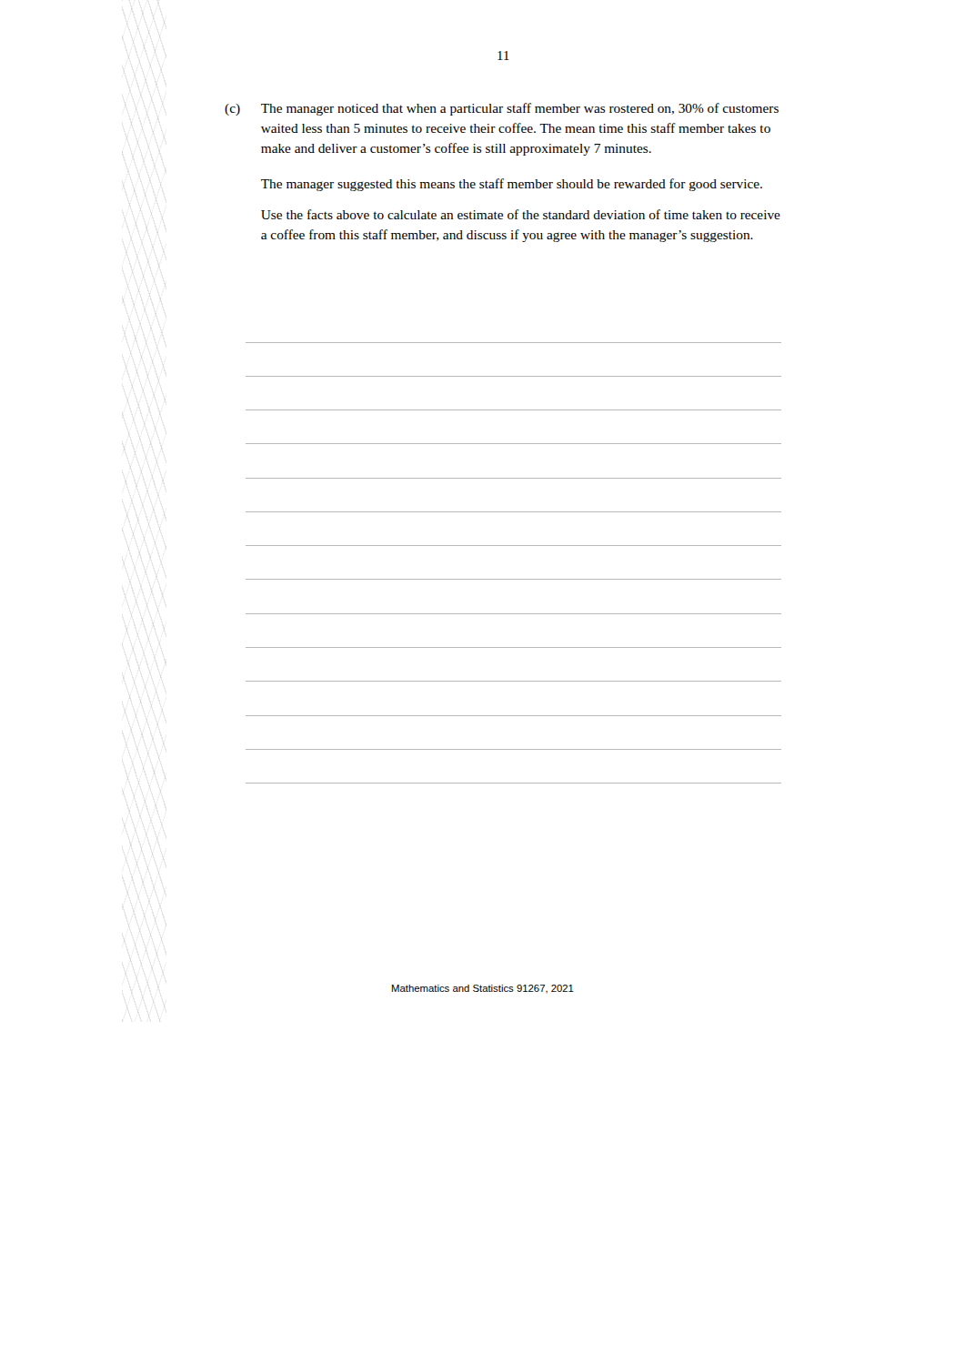11
(c)
The manager noticed that when a particular staff member was rostered on, 30% of customers waited less than 5 minutes to receive their coffee. The mean time this staff member takes to make and deliver a customer’s coffee is still approximately 7 minutes.
The manager suggested this means the staff member should be rewarded for good service.
Use the facts above to calculate an estimate of the standard deviation of time taken to receive a coffee from this staff member, and discuss if you agree with the manager’s suggestion.
Mathematics and Statistics 91267, 2021